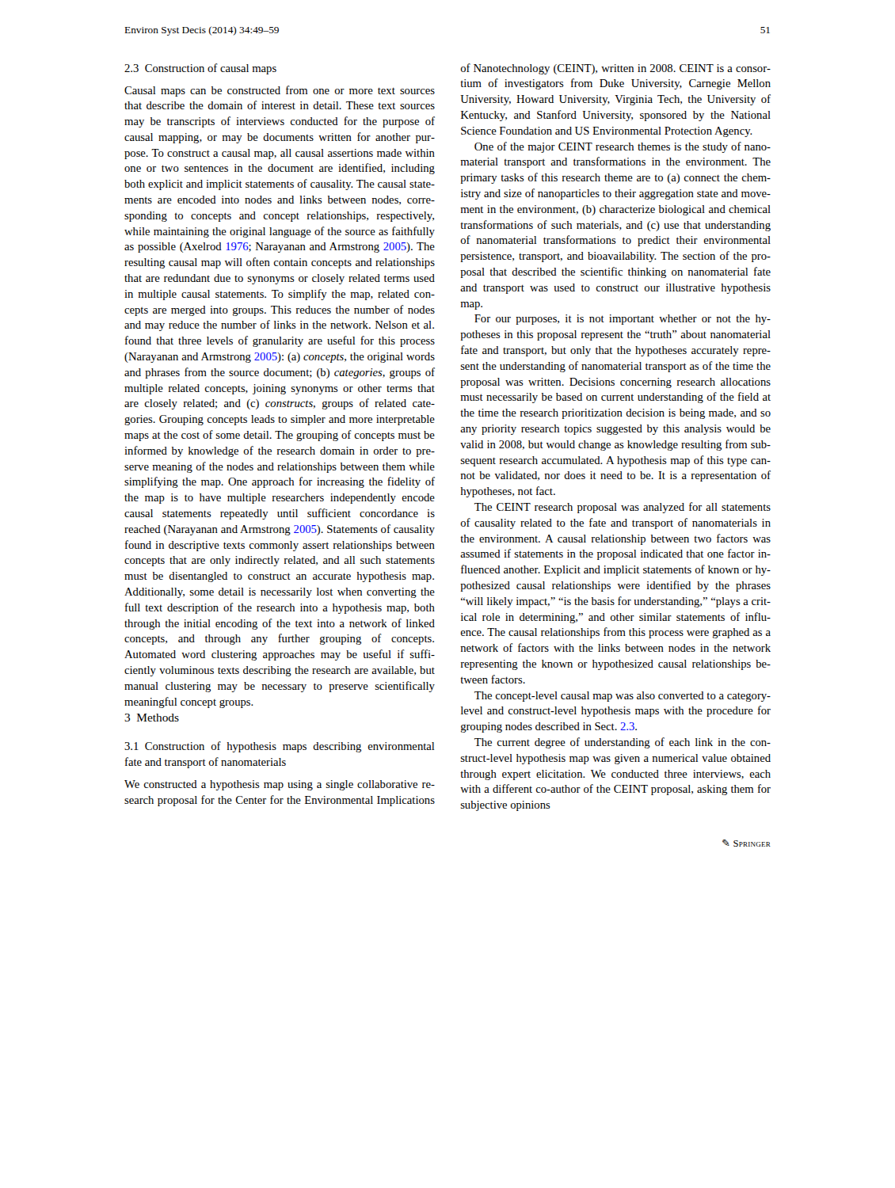Environ Syst Decis (2014) 34:49–59 51
2.3 Construction of causal maps
Causal maps can be constructed from one or more text sources that describe the domain of interest in detail. These text sources may be transcripts of interviews conducted for the purpose of causal mapping, or may be documents written for another purpose. To construct a causal map, all causal assertions made within one or two sentences in the document are identified, including both explicit and implicit statements of causality. The causal statements are encoded into nodes and links between nodes, corresponding to concepts and concept relationships, respectively, while maintaining the original language of the source as faithfully as possible (Axelrod 1976; Narayanan and Armstrong 2005). The resulting causal map will often contain concepts and relationships that are redundant due to synonyms or closely related terms used in multiple causal statements. To simplify the map, related concepts are merged into groups. This reduces the number of nodes and may reduce the number of links in the network. Nelson et al. found that three levels of granularity are useful for this process (Narayanan and Armstrong 2005): (a) concepts, the original words and phrases from the source document; (b) categories, groups of multiple related concepts, joining synonyms or other terms that are closely related; and (c) constructs, groups of related categories. Grouping concepts leads to simpler and more interpretable maps at the cost of some detail. The grouping of concepts must be informed by knowledge of the research domain in order to preserve meaning of the nodes and relationships between them while simplifying the map. One approach for increasing the fidelity of the map is to have multiple researchers independently encode causal statements repeatedly until sufficient concordance is reached (Narayanan and Armstrong 2005). Statements of causality found in descriptive texts commonly assert relationships between concepts that are only indirectly related, and all such statements must be disentangled to construct an accurate hypothesis map. Additionally, some detail is necessarily lost when converting the full text description of the research into a hypothesis map, both through the initial encoding of the text into a network of linked concepts, and through any further grouping of concepts. Automated word clustering approaches may be useful if sufficiently voluminous texts describing the research are available, but manual clustering may be necessary to preserve scientifically meaningful concept groups.
3 Methods
3.1 Construction of hypothesis maps describing environmental fate and transport of nanomaterials
We constructed a hypothesis map using a single collaborative research proposal for the Center for the Environmental Implications of Nanotechnology (CEINT), written in 2008. CEINT is a consortium of investigators from Duke University, Carnegie Mellon University, Howard University, Virginia Tech, the University of Kentucky, and Stanford University, sponsored by the National Science Foundation and US Environmental Protection Agency.
One of the major CEINT research themes is the study of nanomaterial transport and transformations in the environment. The primary tasks of this research theme are to (a) connect the chemistry and size of nanoparticles to their aggregation state and movement in the environment, (b) characterize biological and chemical transformations of such materials, and (c) use that understanding of nanomaterial transformations to predict their environmental persistence, transport, and bioavailability. The section of the proposal that described the scientific thinking on nanomaterial fate and transport was used to construct our illustrative hypothesis map.
For our purposes, it is not important whether or not the hypotheses in this proposal represent the “truth” about nanomaterial fate and transport, but only that the hypotheses accurately represent the understanding of nanomaterial transport as of the time the proposal was written. Decisions concerning research allocations must necessarily be based on current understanding of the field at the time the research prioritization decision is being made, and so any priority research topics suggested by this analysis would be valid in 2008, but would change as knowledge resulting from subsequent research accumulated. A hypothesis map of this type cannot be validated, nor does it need to be. It is a representation of hypotheses, not fact.
The CEINT research proposal was analyzed for all statements of causality related to the fate and transport of nanomaterials in the environment. A causal relationship between two factors was assumed if statements in the proposal indicated that one factor influenced another. Explicit and implicit statements of known or hypothesized causal relationships were identified by the phrases “will likely impact,” “is the basis for understanding,” “plays a critical role in determining,” and other similar statements of influence. The causal relationships from this process were graphed as a network of factors with the links between nodes in the network representing the known or hypothesized causal relationships between factors.
The concept-level causal map was also converted to a category-level and construct-level hypothesis maps with the procedure for grouping nodes described in Sect. 2.3.
The current degree of understanding of each link in the construct-level hypothesis map was given a numerical value obtained through expert elicitation. We conducted three interviews, each with a different co-author of the CEINT proposal, asking them for subjective opinions
✎ Springer